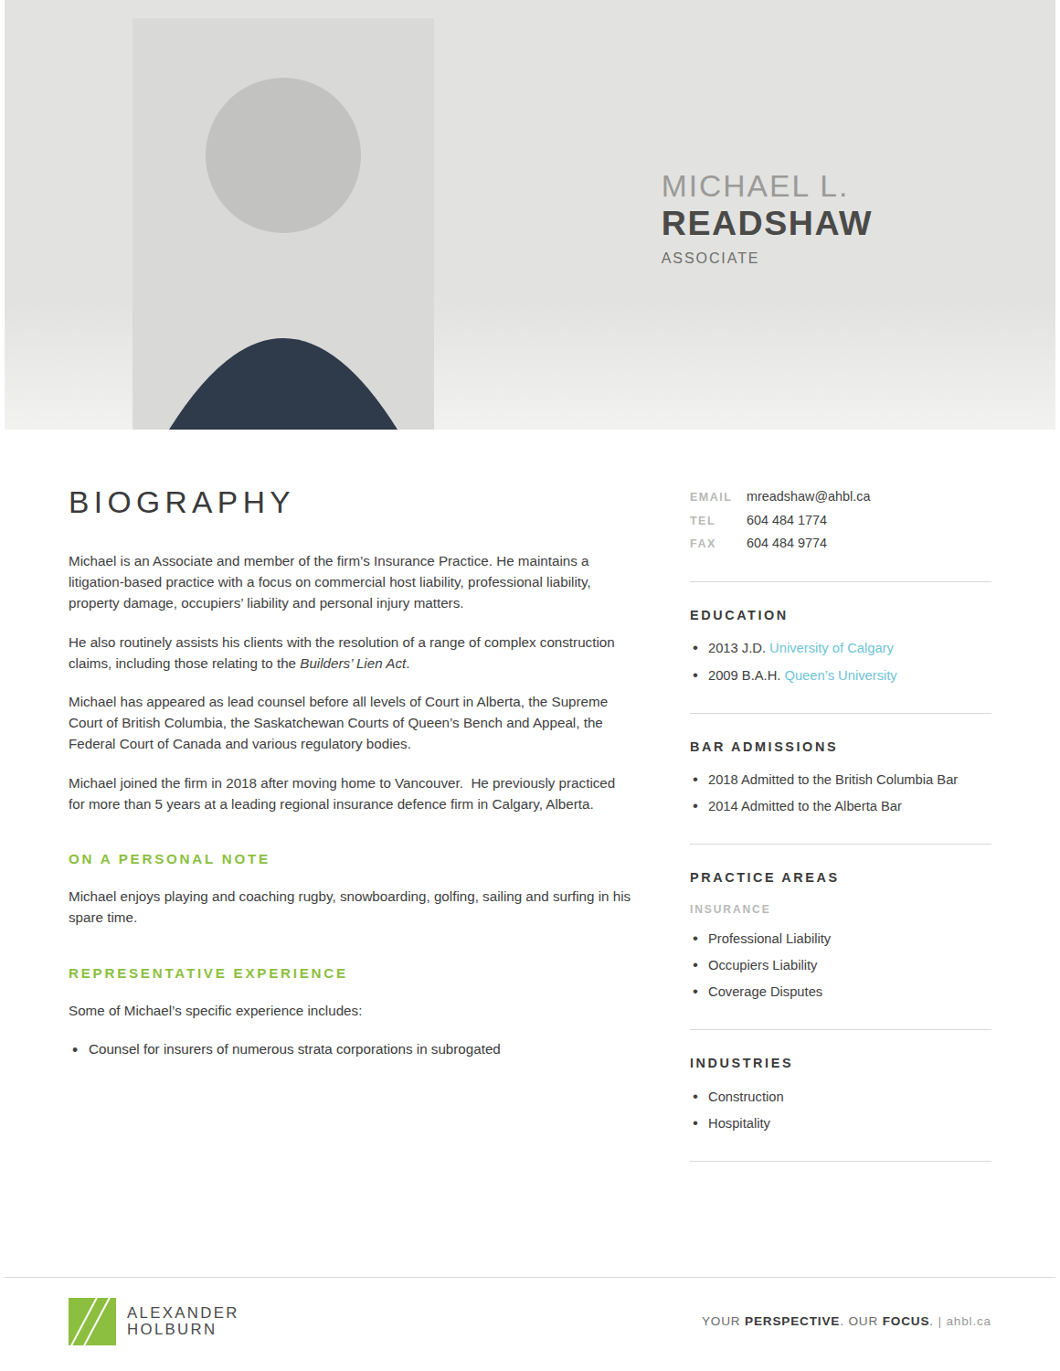MICHAEL L.
READSHAW
ASSOCIATE
BIOGRAPHY
Michael is an Associate and member of the firm’s Insurance Practice. He maintains a litigation-based practice with a focus on commercial host liability, professional liability, property damage, occupiers’ liability and personal injury matters.
He also routinely assists his clients with the resolution of a range of complex construction claims, including those relating to the Builders’ Lien Act.
Michael has appeared as lead counsel before all levels of Court in Alberta, the Supreme Court of British Columbia, the Saskatchewan Courts of Queen’s Bench and Appeal, the Federal Court of Canada and various regulatory bodies.
Michael joined the firm in 2018 after moving home to Vancouver. He previously practiced for more than 5 years at a leading regional insurance defence firm in Calgary, Alberta.
ON A PERSONAL NOTE
Michael enjoys playing and coaching rugby, snowboarding, golfing, sailing and surfing in his spare time.
REPRESENTATIVE EXPERIENCE
Some of Michael’s specific experience includes:
Counsel for insurers of numerous strata corporations in subrogated
EMAIL
mreadshaw@ahbl.ca
TEL
604 484 1774
FAX
604 484 9774
EDUCATION
2013 J.D. University of Calgary
2009 B.A.H. Queen’s University
BAR ADMISSIONS
2018 Admitted to the British Columbia Bar
2014 Admitted to the Alberta Bar
PRACTICE AREAS
INSURANCE
Professional Liability
Occupiers Liability
Coverage Disputes
INDUSTRIES
Construction
Hospitality
ALEXANDER HOLBURN
YOUR PERSPECTIVE. OUR FOCUS. | ahbl.ca